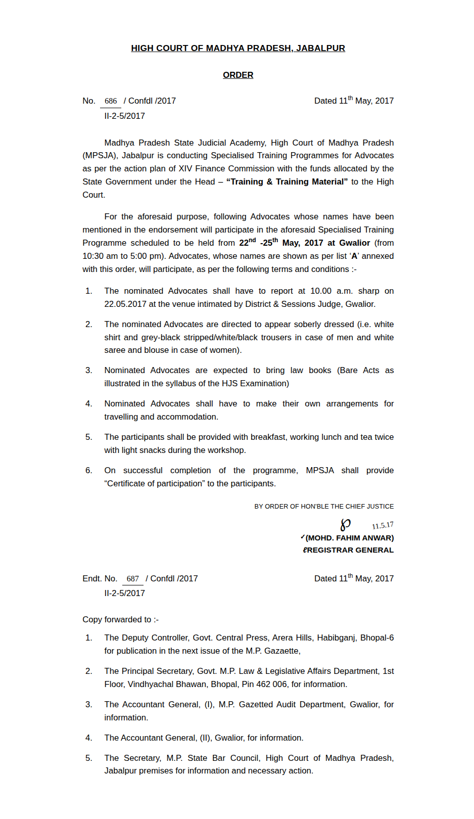HIGH COURT OF MADHYA PRADESH, JABALPUR
ORDER
No. 686 / Confdl /2017
Dated 11th May, 2017
II-2-5/2017
Madhya Pradesh State Judicial Academy, High Court of Madhya Pradesh (MPSJA), Jabalpur is conducting Specialised Training Programmes for Advocates as per the action plan of XIV Finance Commission with the funds allocated by the State Government under the Head – “Training & Training Material” to the High Court.
For the aforesaid purpose, following Advocates whose names have been mentioned in the endorsement will participate in the aforesaid Specialised Training Programme scheduled to be held from 22nd -25th May, 2017 at Gwalior (from 10:30 am to 5:00 pm). Advocates, whose names are shown as per list ‘A’ annexed with this order, will participate, as per the following terms and conditions :-
The nominated Advocates shall have to report at 10.00 a.m. sharp on 22.05.2017 at the venue intimated by District & Sessions Judge, Gwalior.
The nominated Advocates are directed to appear soberly dressed (i.e. white shirt and grey-black stripped/white/black trousers in case of men and white saree and blouse in case of women).
Nominated Advocates are expected to bring law books (Bare Acts as illustrated in the syllabus of the HJS Examination)
Nominated Advocates shall have to make their own arrangements for travelling and accommodation.
The participants shall be provided with breakfast, working lunch and tea twice with light snacks during the workshop.
On successful completion of the programme, MPSJA shall provide “Certificate of participation” to the participants.
BY ORDER OF HON'BLE THE CHIEF JUSTICE
℘11.5.17
✓(MOHD. FAHIM ANWAR)
ℓ REGISTRAR GENERAL
Endt. No. 687 / Confdl /2017
Dated 11th May, 2017
II-2-5/2017
Copy forwarded to :-
The Deputy Controller, Govt. Central Press, Arera Hills, Habibganj, Bhopal-6 for publication in the next issue of the M.P. Gazaette,
The Principal Secretary, Govt. M.P. Law & Legislative Affairs Department, 1st Floor, Vindhyachal Bhawan, Bhopal, Pin 462 006, for information.
The Accountant General, (I), M.P. Gazetted Audit Department, Gwalior, for information.
The Accountant General, (II), Gwalior, for information.
The Secretary, M.P. State Bar Council, High Court of Madhya Pradesh, Jabalpur premises for information and necessary action.